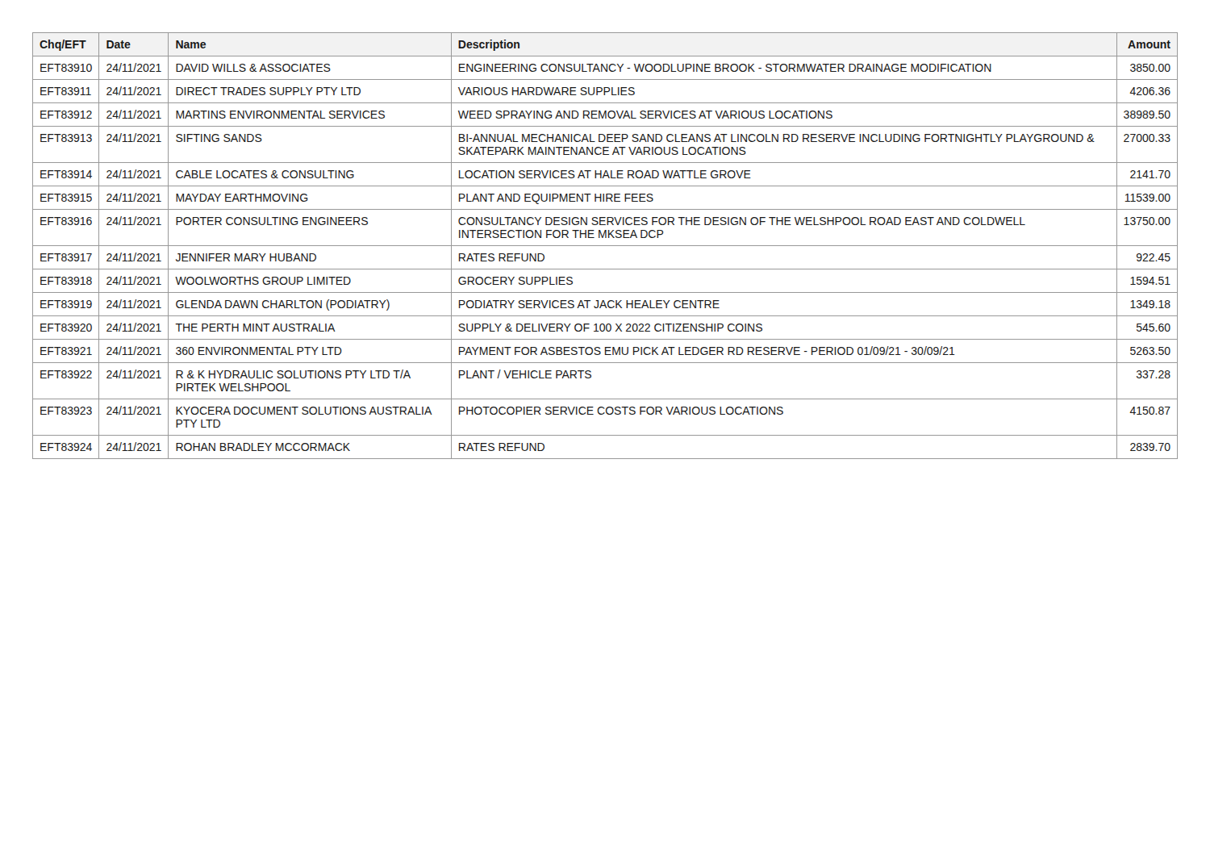Payment listing
| Chq/EFT | Date | Name | Description | Amount |
| --- | --- | --- | --- | --- |
| EFT83910 | 24/11/2021 | DAVID WILLS & ASSOCIATES | ENGINEERING CONSULTANCY - WOODLUPINE BROOK - STORMWATER DRAINAGE MODIFICATION | 3850.00 |
| EFT83911 | 24/11/2021 | DIRECT TRADES SUPPLY PTY LTD | VARIOUS HARDWARE SUPPLIES | 4206.36 |
| EFT83912 | 24/11/2021 | MARTINS ENVIRONMENTAL SERVICES | WEED SPRAYING AND REMOVAL SERVICES AT VARIOUS LOCATIONS | 38989.50 |
| EFT83913 | 24/11/2021 | SIFTING SANDS | BI-ANNUAL MECHANICAL DEEP SAND CLEANS AT LINCOLN RD RESERVE INCLUDING FORTNIGHTLY PLAYGROUND & SKATEPARK MAINTENANCE AT VARIOUS LOCATIONS | 27000.33 |
| EFT83914 | 24/11/2021 | CABLE LOCATES & CONSULTING | LOCATION SERVICES AT HALE ROAD WATTLE GROVE | 2141.70 |
| EFT83915 | 24/11/2021 | MAYDAY EARTHMOVING | PLANT AND EQUIPMENT HIRE FEES | 11539.00 |
| EFT83916 | 24/11/2021 | PORTER CONSULTING ENGINEERS | CONSULTANCY DESIGN SERVICES FOR THE DESIGN OF THE WELSHPOOL ROAD EAST AND COLDWELL INTERSECTION FOR THE MKSEA DCP | 13750.00 |
| EFT83917 | 24/11/2021 | JENNIFER MARY HUBAND | RATES REFUND | 922.45 |
| EFT83918 | 24/11/2021 | WOOLWORTHS GROUP LIMITED | GROCERY SUPPLIES | 1594.51 |
| EFT83919 | 24/11/2021 | GLENDA DAWN CHARLTON (PODIATRY) | PODIATRY SERVICES AT JACK HEALEY CENTRE | 1349.18 |
| EFT83920 | 24/11/2021 | THE PERTH MINT AUSTRALIA | SUPPLY & DELIVERY OF 100 X 2022 CITIZENSHIP COINS | 545.60 |
| EFT83921 | 24/11/2021 | 360 ENVIRONMENTAL PTY LTD | PAYMENT FOR ASBESTOS EMU PICK AT LEDGER RD RESERVE - PERIOD 01/09/21 - 30/09/21 | 5263.50 |
| EFT83922 | 24/11/2021 | R & K HYDRAULIC SOLUTIONS PTY LTD T/A PIRTEK WELSHPOOL | PLANT / VEHICLE PARTS | 337.28 |
| EFT83923 | 24/11/2021 | KYOCERA DOCUMENT SOLUTIONS AUSTRALIA PTY LTD | PHOTOCOPIER SERVICE COSTS FOR VARIOUS LOCATIONS | 4150.87 |
| EFT83924 | 24/11/2021 | ROHAN BRADLEY MCCORMACK | RATES REFUND | 2839.70 |